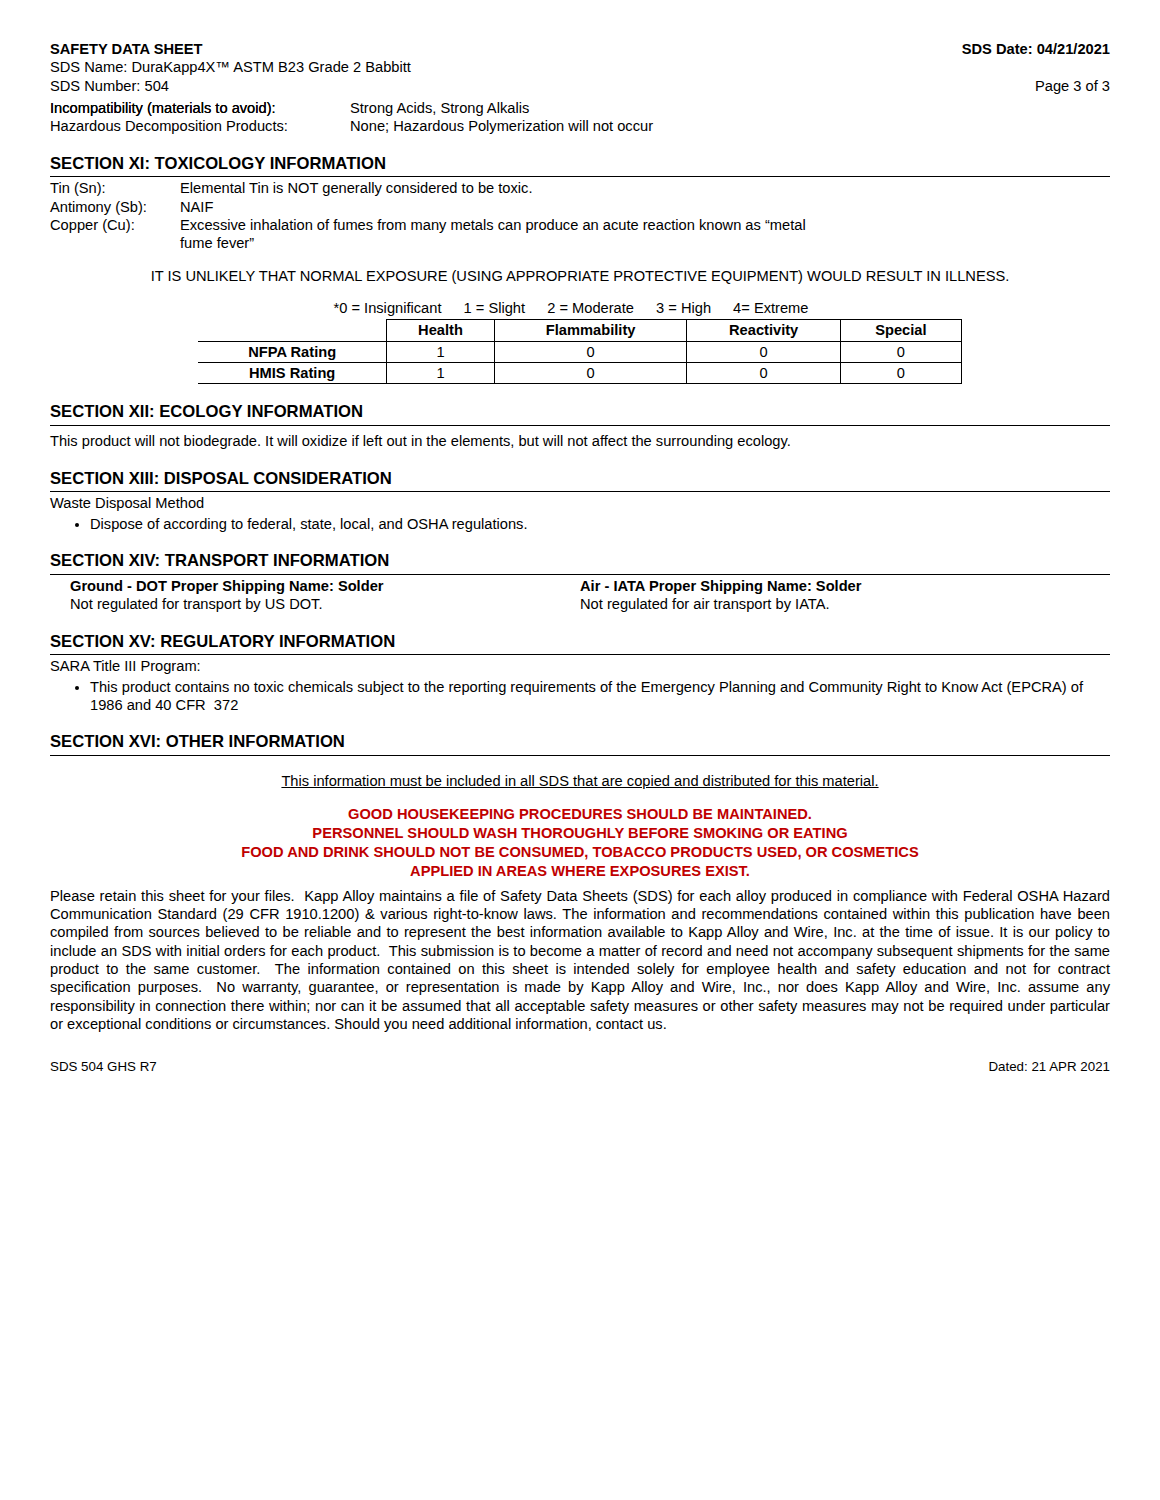| SAFETY DATA SHEET | SDS Date: 04/21/2021 |
| SDS Name: DuraKapp4X™ ASTM B23 Grade 2 Babbitt | |
| SDS Number: 504 | Page 3 of 3 |
Incompatibility (materials to avoid):
Incompatibility (materials to avoid): Strong Acids, Strong Alkalis
Hazardous Decomposition Products: None; Hazardous Polymerization will not occur
Section XI: Toxicology Information
Tin (Sn): Elemental Tin is NOT generally considered to be toxic.
Antimony (Sb): NAIF
Copper (Cu): Excessive inhalation of fumes from many metals can produce an acute reaction known as “metal
fume fever”
IT IS UNLIKELY THAT NORMAL EXPOSURE (USING APPROPRIATE PROTECTIVE EQUIPMENT) WOULD RESULT IN ILLNESS.
*0 = Insignificant 1 = Slight 2 = Moderate 3 = High 4= Extreme
| | Health | Flammability | Reactivity | Special |
| --- | --- | --- | --- | --- |
| NFPA Rating | 1 | 0 | 0 | 0 |
| HMIS Rating | 1 | 0 | 0 | 0 |
Section XII: Ecology Information
This product will not biodegrade. It will oxidize if left out in the elements, but will not affect the surrounding ecology.
Section XIII: Disposal Consideration
Waste Disposal Method
Dispose of according to federal, state, local, and OSHA regulations.
Section XIV: Transport Information
| Ground - DOT Proper Shipping Name: Solder | Air - IATA Proper Shipping Name: Solder |
| Not regulated for transport by US DOT. | Not regulated for air transport by IATA. |
Section XV: Regulatory Information
SARA Title III Program:
This product contains no toxic chemicals subject to the reporting requirements of the Emergency Planning and Community Right to Know Act (EPCRA) of 1986 and 40 CFR 372
Section XVI: Other Information
This information must be included in all SDS that are copied and distributed for this material.
GOOD HOUSEKEEPING PROCEDURES SHOULD BE MAINTAINED.
PERSONNEL SHOULD WASH THOROUGHLY BEFORE SMOKING OR EATING
FOOD AND DRINK SHOULD NOT BE CONSUMED, TOBACCO PRODUCTS USED, OR COSMETICS
APPLIED IN AREAS WHERE EXPOSURES EXIST.
Please retain this sheet for your files. Kapp Alloy maintains a file of Safety Data Sheets (SDS) for each alloy produced in compliance with Federal OSHA Hazard Communication Standard (29 CFR 1910.1200) & various right-to-know laws. The information and recommendations contained within this publication have been compiled from sources believed to be reliable and to represent the best information available to Kapp Alloy and Wire, Inc. at the time of issue. It is our policy to include an SDS with initial orders for each product. This submission is to become a matter of record and need not accompany subsequent shipments for the same product to the same customer. The information contained on this sheet is intended solely for employee health and safety education and not for contract specification purposes. No warranty, guarantee, or representation is made by Kapp Alloy and Wire, Inc., nor does Kapp Alloy and Wire, Inc. assume any responsibility in connection there within; nor can it be assumed that all acceptable safety measures or other safety measures may not be required under particular or exceptional conditions or circumstances. Should you need additional information, contact us.
SDS 504 GHS R7
Dated: 21 APR 2021